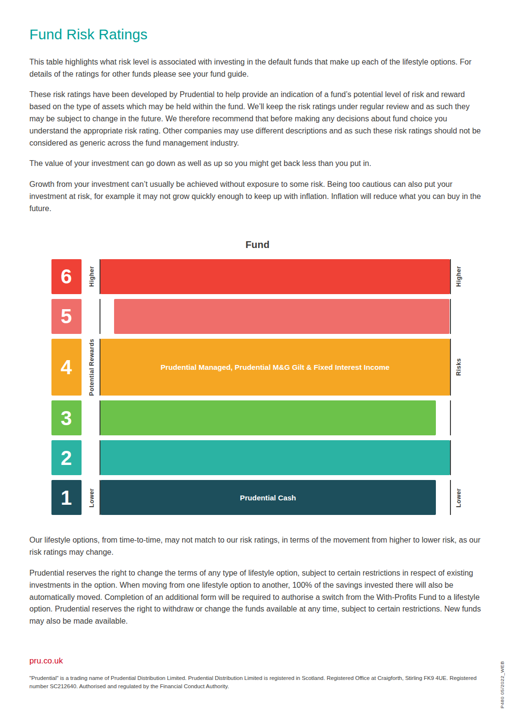Fund Risk Ratings
This table highlights what risk level is associated with investing in the default funds that make up each of the lifestyle options. For details of the ratings for other funds please see your fund guide.
These risk ratings have been developed by Prudential to help provide an indication of a fund’s potential level of risk and reward based on the type of assets which may be held within the fund. We’ll keep the risk ratings under regular review and as such they may be subject to change in the future. We therefore recommend that before making any decisions about fund choice you understand the appropriate risk rating. Other companies may use different descriptions and as such these risk ratings should not be considered as generic across the fund management industry.
The value of your investment can go down as well as up so you might get back less than you put in.
Growth from your investment can’t usually be achieved without exposure to some risk. Being too cautious can also put your investment at risk, for example it may not grow quickly enough to keep up with inflation. Inflation will reduce what you can buy in the future.
Fund
6
Higher
Higher
5
4
Potential Rewards
Prudential Managed, Prudential M&G Gilt & Fixed Interest Income
Risks
3
2
1
Lower
Prudential Cash
Lower
Our lifestyle options, from time-to-time, may not match to our risk ratings, in terms of the movement from higher to lower risk, as our risk ratings may change.
Prudential reserves the right to change the terms of any type of lifestyle option, subject to certain restrictions in respect of existing investments in the option. When moving from one lifestyle option to another, 100% of the savings invested there will also be automatically moved. Completion of an additional form will be required to authorise a switch from the With-Profits Fund to a lifestyle option. Prudential reserves the right to withdraw or change the funds available at any time, subject to certain restrictions. New funds may also be made available.
pru.co.uk
"Prudential" is a trading name of Prudential Distribution Limited. Prudential Distribution Limited is registered in Scotland. Registered Office at Craigforth, Stirling FK9 4UE. Registered number SC212640. Authorised and regulated by the Financial Conduct Authority.
P480 05/2022_WEB